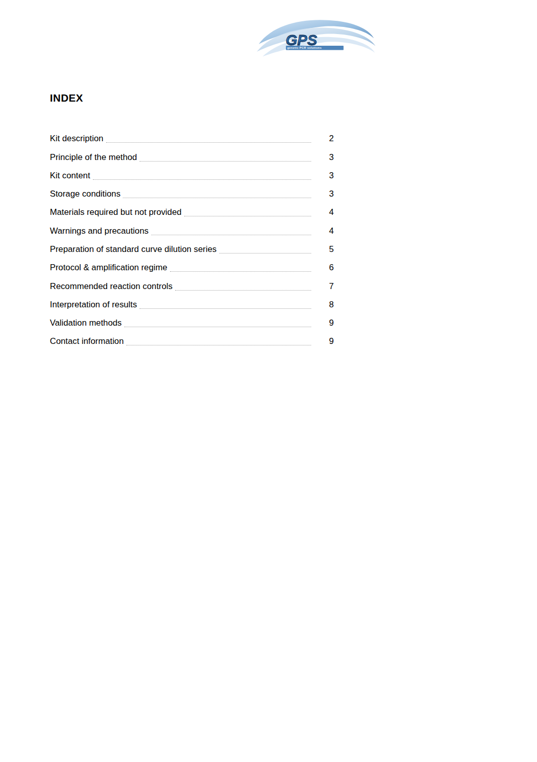GPS genetic PCR solutions
INDEX
| Kit description | 2 |
| Principle of the method | 3 |
| Kit content | 3 |
| Storage conditions | 3 |
| Materials required but not provided | 4 |
| Warnings and precautions | 4 |
| Preparation of standard curve dilution series | 5 |
| Protocol & amplification regime | 6 |
| Recommended reaction controls | 7 |
| Interpretation of results | 8 |
| Validation methods | 9 |
| Contact information | 9 |